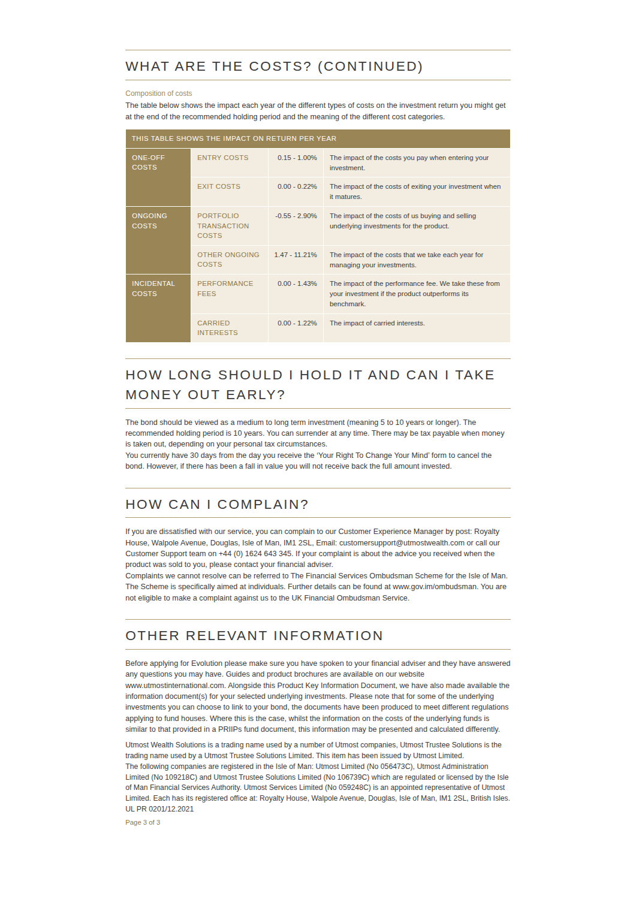What are the costs? (continued)
Composition of costs
The table below shows the impact each year of the different types of costs on the investment return you might get at the end of the recommended holding period and the meaning of the different cost categories.
| This table shows the impact on return per year |
| --- |
| One-off costs | Entry costs | 0.15 - 1.00% | The impact of the costs you pay when entering your investment. |
| Exit costs | 0.00 - 0.22% | The impact of the costs of exiting your investment when it matures. |
| Ongoing costs | Portfolio transaction costs | -0.55 - 2.90% | The impact of the costs of us buying and selling underlying investments for the product. |
| Other ongoing costs | 1.47 - 11.21% | The impact of the costs that we take each year for managing your investments. |
| Incidental costs | Performance fees | 0.00 - 1.43% | The impact of the performance fee. We take these from your investment if the product outperforms its benchmark. |
| Carried interests | 0.00 - 1.22% | The impact of carried interests. |
How long should I hold it and can I take money out early?
The bond should be viewed as a medium to long term investment (meaning 5 to 10 years or longer). The recommended holding period is 10 years. You can surrender at any time. There may be tax payable when money is taken out, depending on your personal tax circumstances.
You currently have 30 days from the day you receive the ‘Your Right To Change Your Mind’ form to cancel the bond. However, if there has been a fall in value you will not receive back the full amount invested.
How can I complain?
If you are dissatisfied with our service, you can complain to our Customer Experience Manager by post: Royalty House, Walpole Avenue, Douglas, Isle of Man, IM1 2SL, Email: customersupport@utmostwealth.com or call our Customer Support team on +44 (0) 1624 643 345. If your complaint is about the advice you received when the product was sold to you, please contact your financial adviser.
Complaints we cannot resolve can be referred to The Financial Services Ombudsman Scheme for the Isle of Man. The Scheme is specifically aimed at individuals. Further details can be found at www.gov.im/ombudsman. You are not eligible to make a complaint against us to the UK Financial Ombudsman Service.
Other relevant information
Before applying for Evolution please make sure you have spoken to your financial adviser and they have answered any questions you may have. Guides and product brochures are available on our website www.utmostinternational.com. Alongside this Product Key Information Document, we have also made available the information document(s) for your selected underlying investments. Please note that for some of the underlying investments you can choose to link to your bond, the documents have been produced to meet different regulations applying to fund houses. Where this is the case, whilst the information on the costs of the underlying funds is similar to that provided in a PRIIPs fund document, this information may be presented and calculated differently.
Utmost Wealth Solutions is a trading name used by a number of Utmost companies, Utmost Trustee Solutions is the trading name used by a Utmost Trustee Solutions Limited. This item has been issued by Utmost Limited.
The following companies are registered in the Isle of Man: Utmost Limited (No 056473C), Utmost Administration Limited (No 109218C) and Utmost Trustee Solutions Limited (No 106739C) which are regulated or licensed by the Isle of Man Financial Services Authority. Utmost Services Limited (No 059248C) is an appointed representative of Utmost Limited. Each has its registered office at: Royalty House, Walpole Avenue, Douglas, Isle of Man, IM1 2SL, British Isles.
UL PR 0201/12.2021
Page 3 of 3